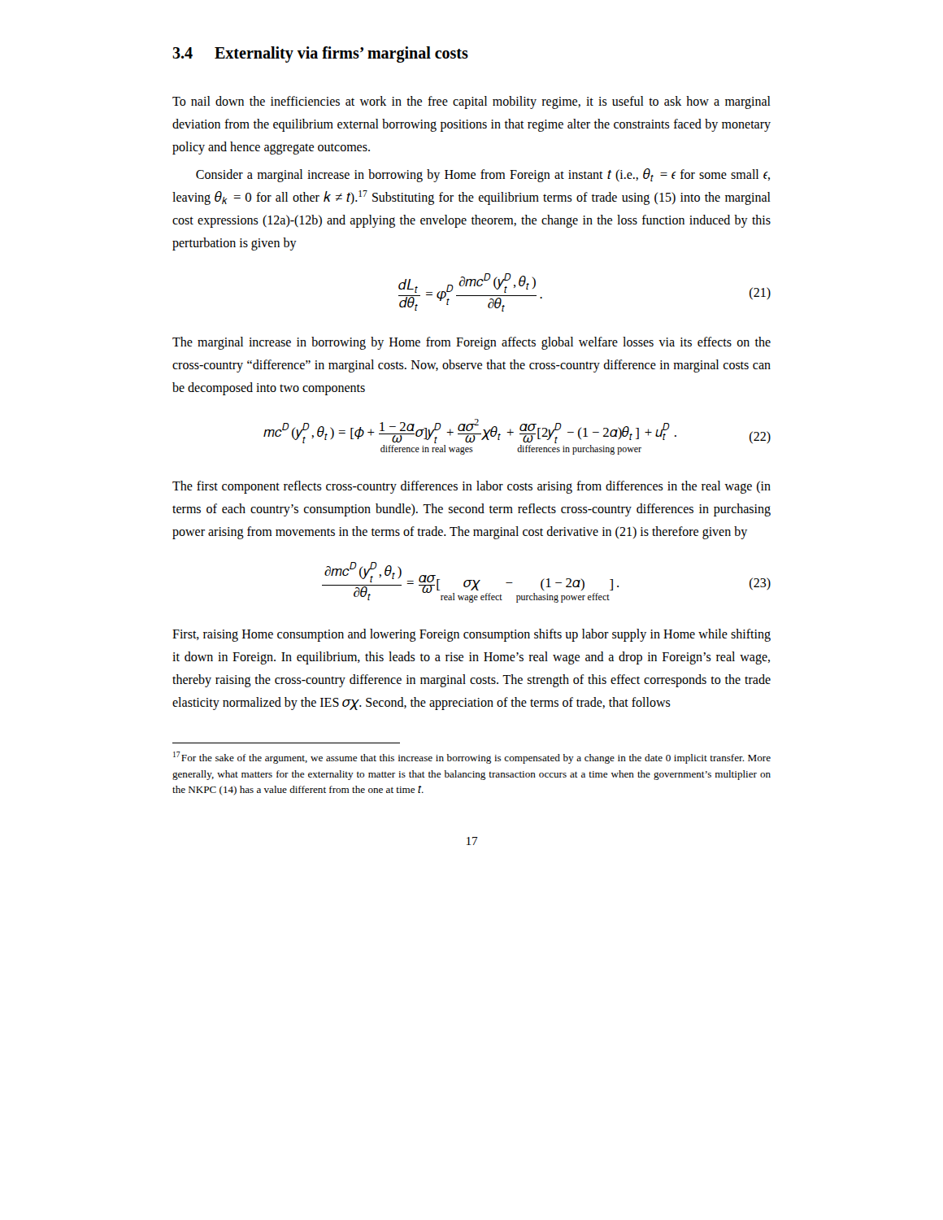3.4 Externality via firms’ marginal costs
To nail down the inefficiencies at work in the free capital mobility regime, it is useful to ask how a marginal deviation from the equilibrium external borrowing positions in that regime alter the constraints faced by monetary policy and hence aggregate outcomes.
Consider a marginal increase in borrowing by Home from Foreign at instant t (i.e., θt=ϵ for some small ϵ, leaving θk=0 for all other k≠t).17 Substituting for the equilibrium terms of trade using (15) into the marginal cost expressions (12a)-(12b) and applying the envelope theorem, the change in the loss function induced by this perturbation is given by
(21)
dLtdθt = φtD ∂mcD(ytD,θt) ∂θt .
(21)
The marginal increase in borrowing by Home from Foreign affects global welfare losses via its effects on the cross-country “difference” in marginal costs. Now, observe that the cross-country difference in marginal costs can be decomposed into two components
(22)
mcD(ytD,θt) = [ϕ+1−2αωσ] ytD + ασ2ω χθt difference in real wages + ασω [2ytD−(1−2α)θt] differences in purchasing power + utD .
(22)
The first component reflects cross-country differences in labor costs arising from differences in the real wage (in terms of each country’s consumption bundle). The second term reflects cross-country differences in purchasing power arising from movements in the terms of trade. The marginal cost derivative in (21) is therefore given by
(23)
∂mcD(ytD,θt) ∂θt = ασω [ σχreal wage effect − (1−2α)purchasing power effect ] .
(23)
First, raising Home consumption and lowering Foreign consumption shifts up labor supply in Home while shifting it down in Foreign. In equilibrium, this leads to a rise in Home’s real wage and a drop in Foreign’s real wage, thereby raising the cross-country difference in marginal costs. The strength of this effect corresponds to the trade elasticity normalized by the IES σχ. Second, the appreciation of the terms of trade, that follows
17For the sake of the argument, we assume that this increase in borrowing is compensated by a change in the date 0 implicit transfer. More generally, what matters for the externality to matter is that the balancing transaction occurs at a time when the government’s multiplier on the NKPC (14) has a value different from the one at time t.
17